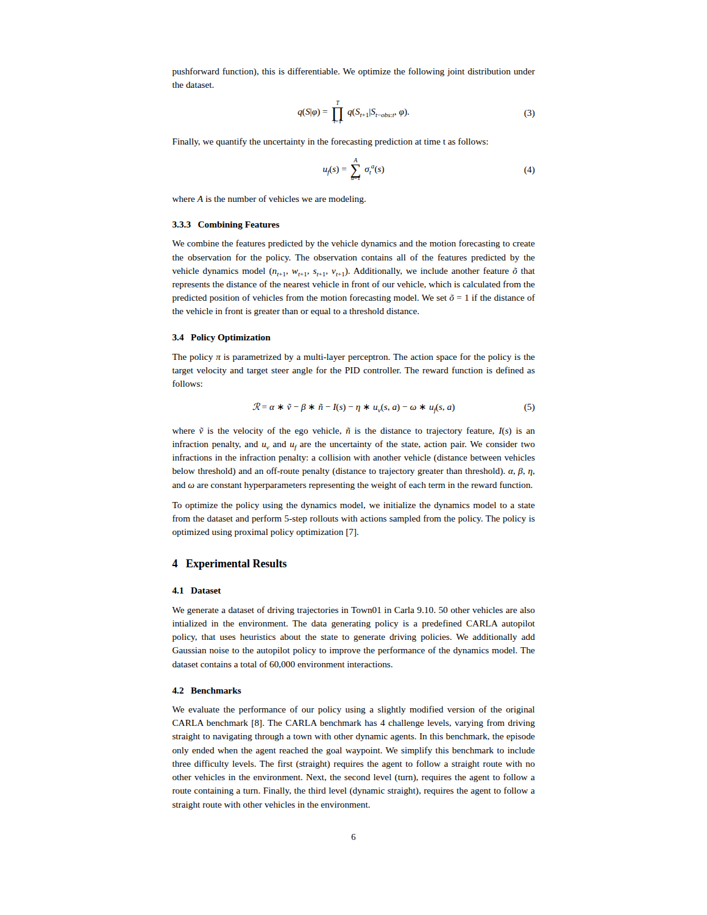pushforward function), this is differentiable. We optimize the following joint distribution under the dataset.
q(S|φ) = T∏t=1 q(St+1|St−obs:t, φ).
(3)
Finally, we quantify the uncertainty in the forecasting prediction at time t as follows:
uf(s) = A∑a=1 σta(s)
(4)
where A is the number of vehicles we are modeling.
3.3.3 Combining Features
We combine the features predicted by the vehicle dynamics and the motion forecasting to create the observation for the policy. The observation contains all of the features predicted by the vehicle dynamics model (nt+1, wt+1, st+1, vt+1). Additionally, we include another feature õ that represents the distance of the nearest vehicle in front of our vehicle, which is calculated from the predicted position of vehicles from the motion forecasting model. We set õ = 1 if the distance of the vehicle in front is greater than or equal to a threshold distance.
3.4 Policy Optimization
The policy π is parametrized by a multi-layer perceptron. The action space for the policy is the target velocity and target steer angle for the PID controller. The reward function is defined as follows:
ℛ = α ∗ ṽ − β ∗ ñ − I(s) − η ∗ uv(s, a) − ω ∗ uf(s, a)
(5)
where ṽ is the velocity of the ego vehicle, ñ is the distance to trajectory feature, I(s) is an infraction penalty, and uv and uf are the uncertainty of the state, action pair. We consider two infractions in the infraction penalty: a collision with another vehicle (distance between vehicles below threshold) and an off-route penalty (distance to trajectory greater than threshold). α, β, η, and ω are constant hyperparameters representing the weight of each term in the reward function.
To optimize the policy using the dynamics model, we initialize the dynamics model to a state from the dataset and perform 5-step rollouts with actions sampled from the policy. The policy is optimized using proximal policy optimization [7].
4 Experimental Results
4.1 Dataset
We generate a dataset of driving trajectories in Town01 in Carla 9.10. 50 other vehicles are also intialized in the environment. The data generating policy is a predefined CARLA autopilot policy, that uses heuristics about the state to generate driving policies. We additionally add Gaussian noise to the autopilot policy to improve the performance of the dynamics model. The dataset contains a total of 60,000 environment interactions.
4.2 Benchmarks
We evaluate the performance of our policy using a slightly modified version of the original CARLA benchmark [8]. The CARLA benchmark has 4 challenge levels, varying from driving straight to navigating through a town with other dynamic agents. In this benchmark, the episode only ended when the agent reached the goal waypoint. We simplify this benchmark to include three difficulty levels. The first (straight) requires the agent to follow a straight route with no other vehicles in the environment. Next, the second level (turn), requires the agent to follow a route containing a turn. Finally, the third level (dynamic straight), requires the agent to follow a straight route with other vehicles in the environment.
6